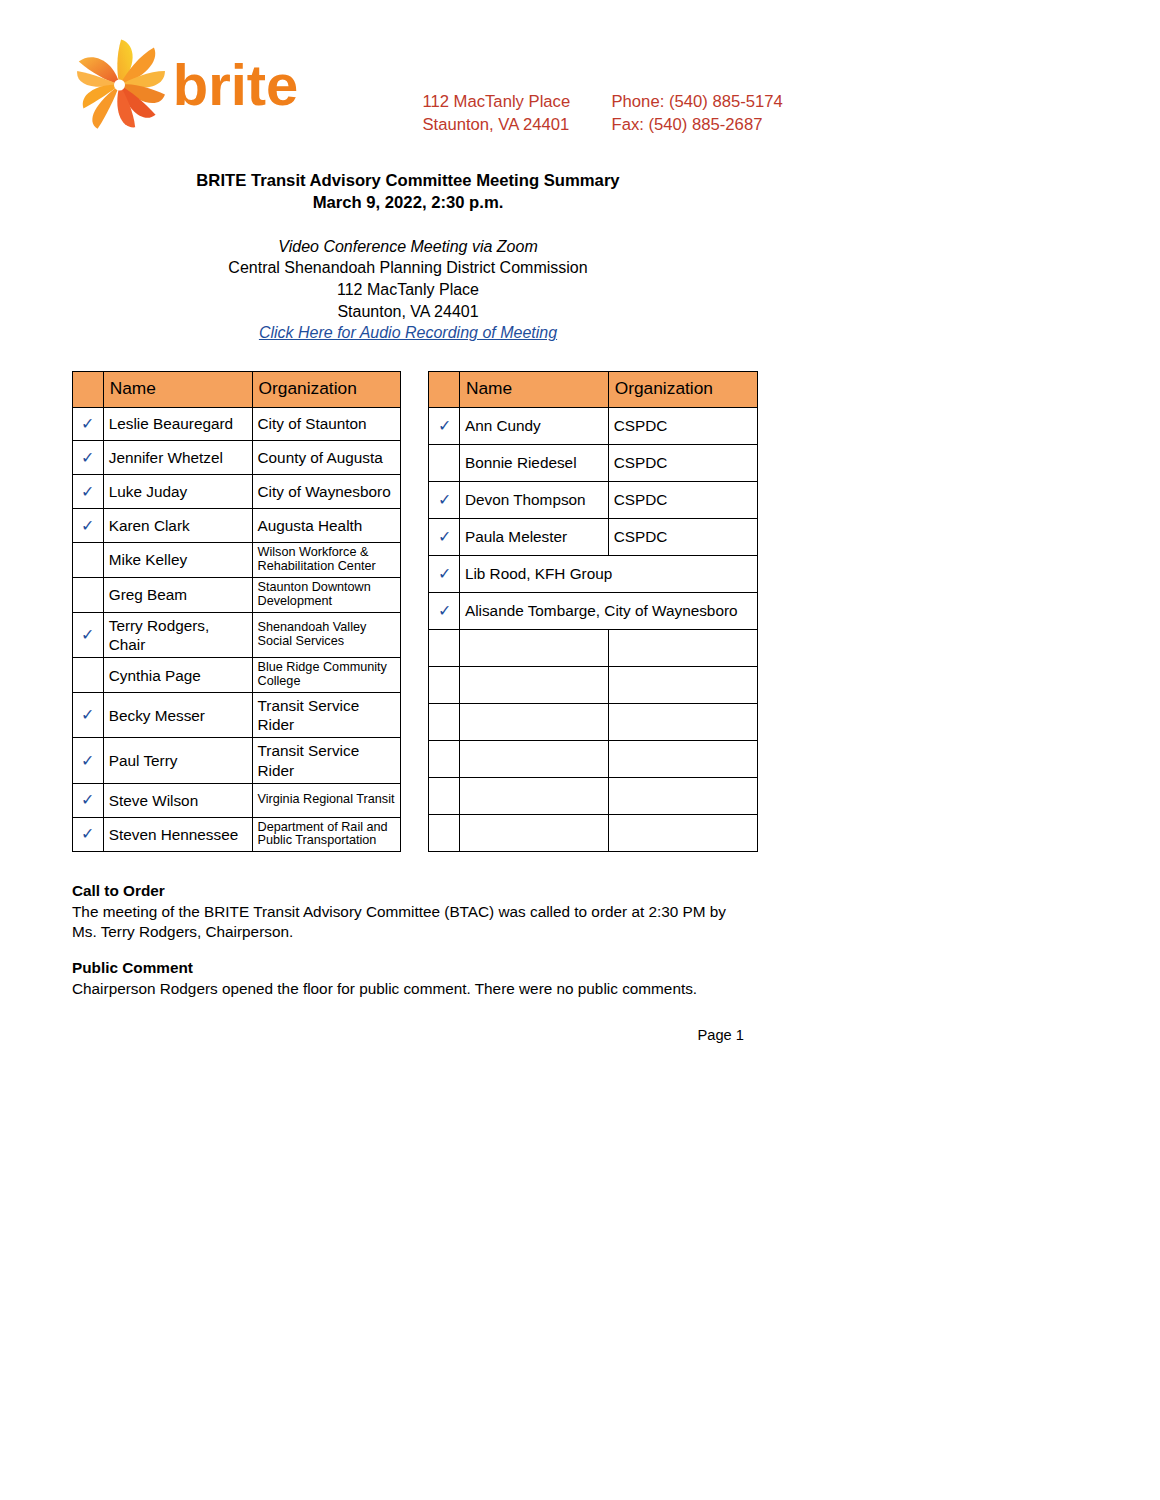brite
| 112 MacTanly Place | Phone: (540) 885-5174 |
| Staunton, VA 24401 | Fax: (540) 885-2687 |
BRITE Transit Advisory Committee Meeting Summary
March 9, 2022, 2:30 p.m.
Video Conference Meeting via Zoom
Central Shenandoah Planning District Commission
112 MacTanly Place
Staunton, VA 24401
Click Here for Audio Recording of Meeting
| | Name | Organization |
| --- | --- | --- |
| ✓ | Leslie Beauregard | City of Staunton |
| ✓ | Jennifer Whetzel | County of Augusta |
| ✓ | Luke Juday | City of Waynesboro |
| ✓ | Karen Clark | Augusta Health |
| | Mike Kelley | Wilson Workforce & Rehabilitation Center |
| | Greg Beam | Staunton Downtown Development |
| ✓ | Terry Rodgers, Chair | Shenandoah Valley Social Services |
| | Cynthia Page | Blue Ridge Community College |
| ✓ | Becky Messer | Transit Service Rider |
| ✓ | Paul Terry | Transit Service Rider |
| ✓ | Steve Wilson | Virginia Regional Transit |
| ✓ | Steven Hennessee | Department of Rail and Public Transportation |
| | Name | Organization |
| --- | --- | --- |
| ✓ | Ann Cundy | CSPDC |
| | Bonnie Riedesel | CSPDC |
| ✓ | Devon Thompson | CSPDC |
| ✓ | Paula Melester | CSPDC |
| ✓ | Lib Rood, KFH Group |
| ✓ | Alisande Tombarge, City of Waynesboro |
Call to Order
The meeting of the BRITE Transit Advisory Committee (BTAC) was called to order at 2:30 PM by Ms. Terry Rodgers, Chairperson.
Public Comment
Chairperson Rodgers opened the floor for public comment. There were no public comments.
Page 1